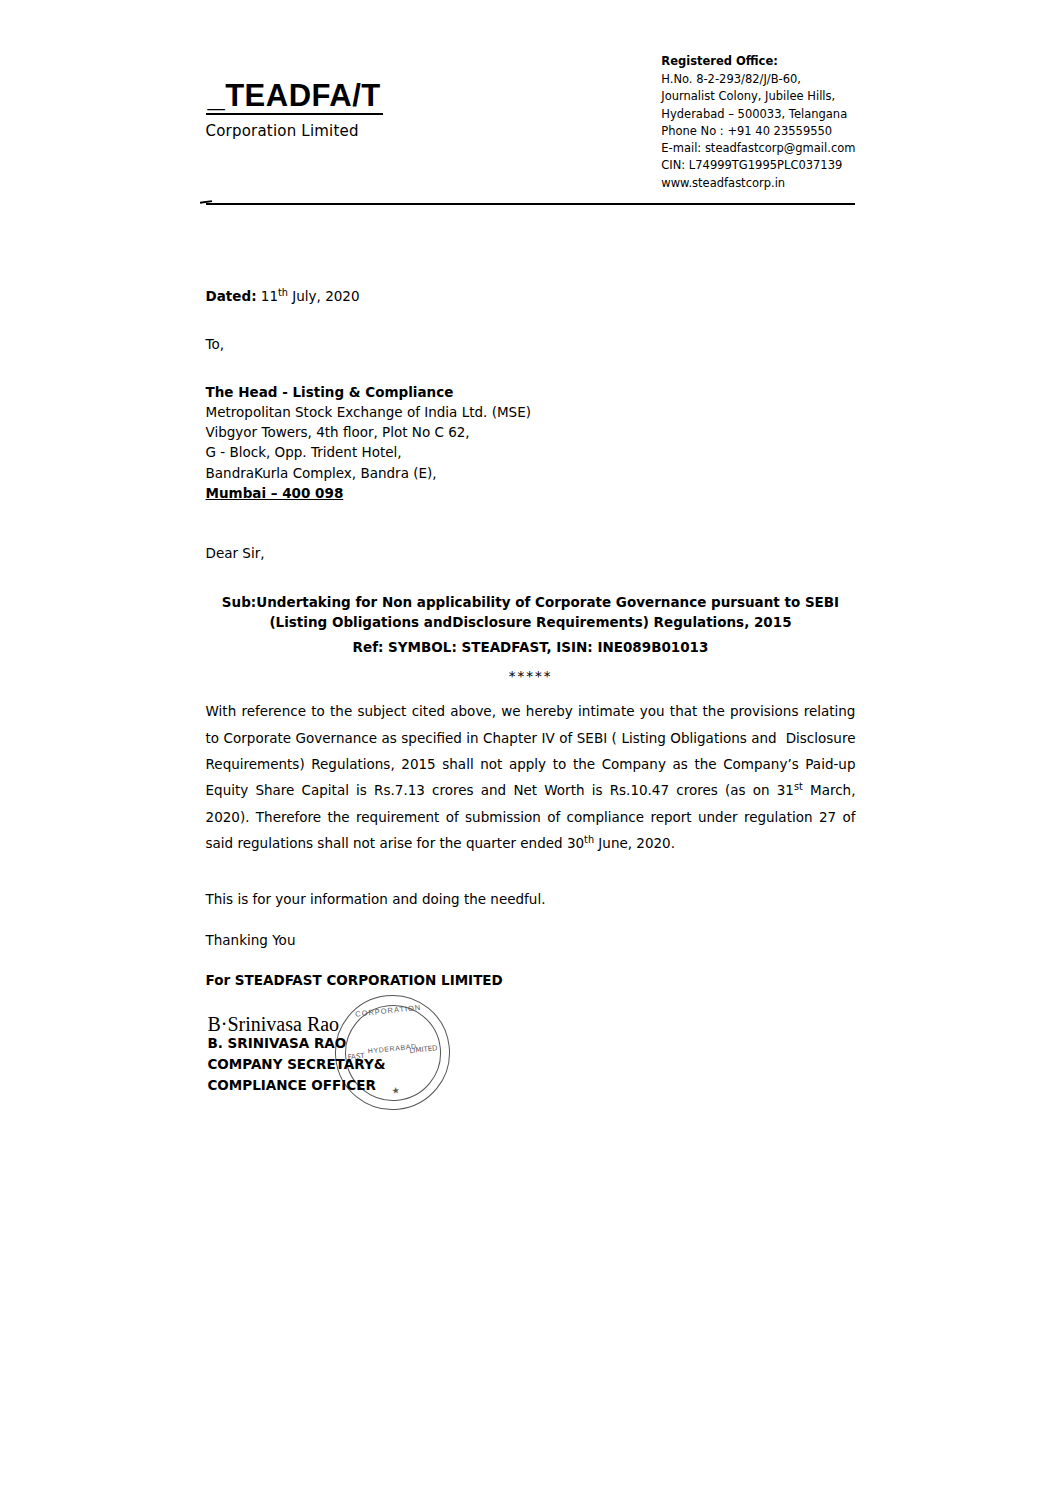‗TEADFA/T
Corporation Limited
Registered Office:
H.No. 8-2-293/82/J/B-60,
Journalist Colony, Jubilee Hills,
Hyderabad – 500033, Telangana
Phone No : +91 40 23559550
E-mail: steadfastcorp@gmail.com
CIN: L74999TG1995PLC037139
www.steadfastcorp.in
Dated: 11th July, 2020
To,
The Head - Listing & Compliance
Metropolitan Stock Exchange of India Ltd. (MSE)
Vibgyor Towers, 4th floor, Plot No C 62,
G - Block, Opp. Trident Hotel,
BandraKurla Complex, Bandra (E),
Mumbai – 400 098
Dear Sir,
Sub: Undertaking for Non applicability of Corporate Governance pursuant to SEBI (Listing Obligations andDisclosure Requirements) Regulations, 2015
Ref: SYMBOL: STEADFAST, ISIN: INE089B01013
*****
With reference to the subject cited above, we hereby intimate you that the provisions relating to Corporate Governance as specified in Chapter IV of SEBI ( Listing Obligations and Disclosure Requirements) Regulations, 2015 shall not apply to the Company as the Company’s Paid-up Equity Share Capital is Rs.7.13 crores and Net Worth is Rs.10.47 crores (as on 31st March, 2020). Therefore the requirement of submission of compliance report under regulation 27 of said regulations shall not arise for the quarter ended 30th June, 2020.
This is for your information and doing the needful.
Thanking You
For STEADFAST CORPORATION LIMITED
CORPORATION
FAST
LIMITED
HYDERABAD
★
B·Srinivasa Rao
B. SRINIVASA RAO
COMPANY SECRETARY&
COMPLIANCE OFFICER